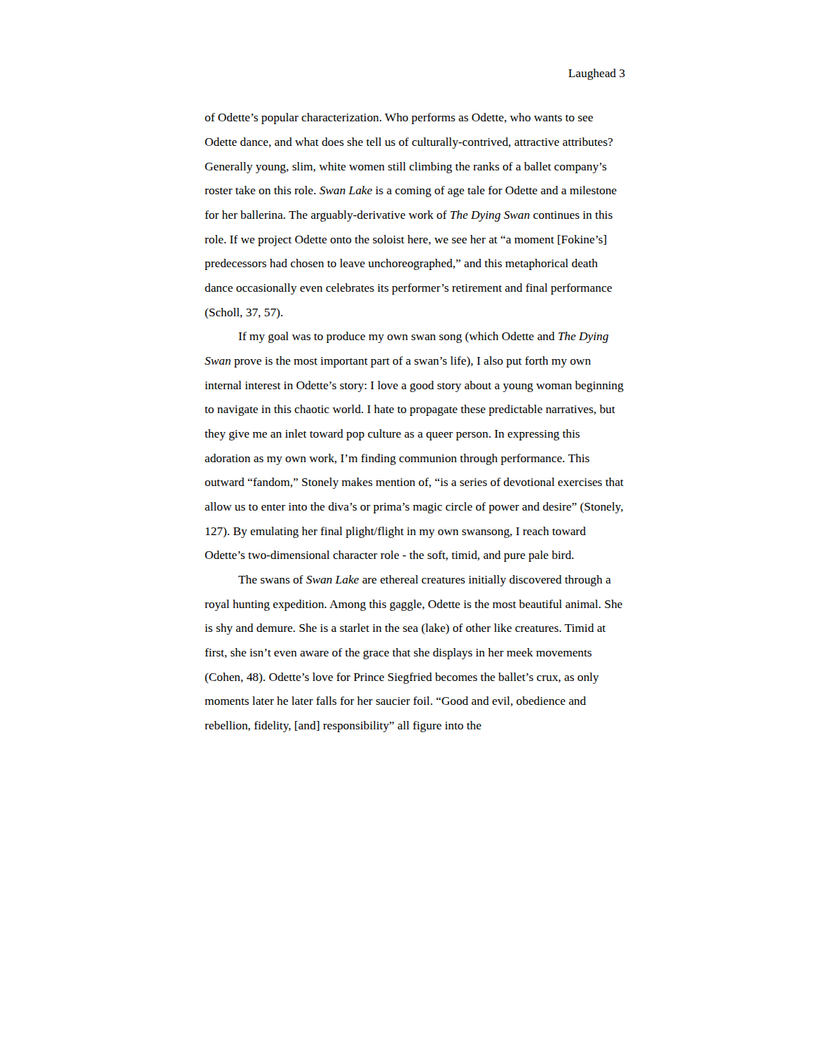Laughead 3
of Odette’s popular characterization. Who performs as Odette, who wants to see Odette dance, and what does she tell us of culturally-contrived, attractive attributes? Generally young, slim, white women still climbing the ranks of a ballet company’s roster take on this role. Swan Lake is a coming of age tale for Odette and a milestone for her ballerina. The arguably-derivative work of The Dying Swan continues in this role. If we project Odette onto the soloist here, we see her at “a moment [Fokine’s] predecessors had chosen to leave unchoreographed,” and this metaphorical death dance occasionally even celebrates its performer’s retirement and final performance (Scholl, 37, 57).
If my goal was to produce my own swan song (which Odette and The Dying Swan prove is the most important part of a swan’s life), I also put forth my own internal interest in Odette’s story: I love a good story about a young woman beginning to navigate in this chaotic world. I hate to propagate these predictable narratives, but they give me an inlet toward pop culture as a queer person. In expressing this adoration as my own work, I’m finding communion through performance. This outward “fandom,” Stonely makes mention of, “is a series of devotional exercises that allow us to enter into the diva’s or prima’s magic circle of power and desire” (Stonely, 127). By emulating her final plight/flight in my own swansong, I reach toward Odette’s two-dimensional character role - the soft, timid, and pure pale bird.
The swans of Swan Lake are ethereal creatures initially discovered through a royal hunting expedition. Among this gaggle, Odette is the most beautiful animal. She is shy and demure. She is a starlet in the sea (lake) of other like creatures. Timid at first, she isn’t even aware of the grace that she displays in her meek movements (Cohen, 48). Odette’s love for Prince Siegfried becomes the ballet’s crux, as only moments later he later falls for her saucier foil. “Good and evil, obedience and rebellion, fidelity, [and] responsibility” all figure into the